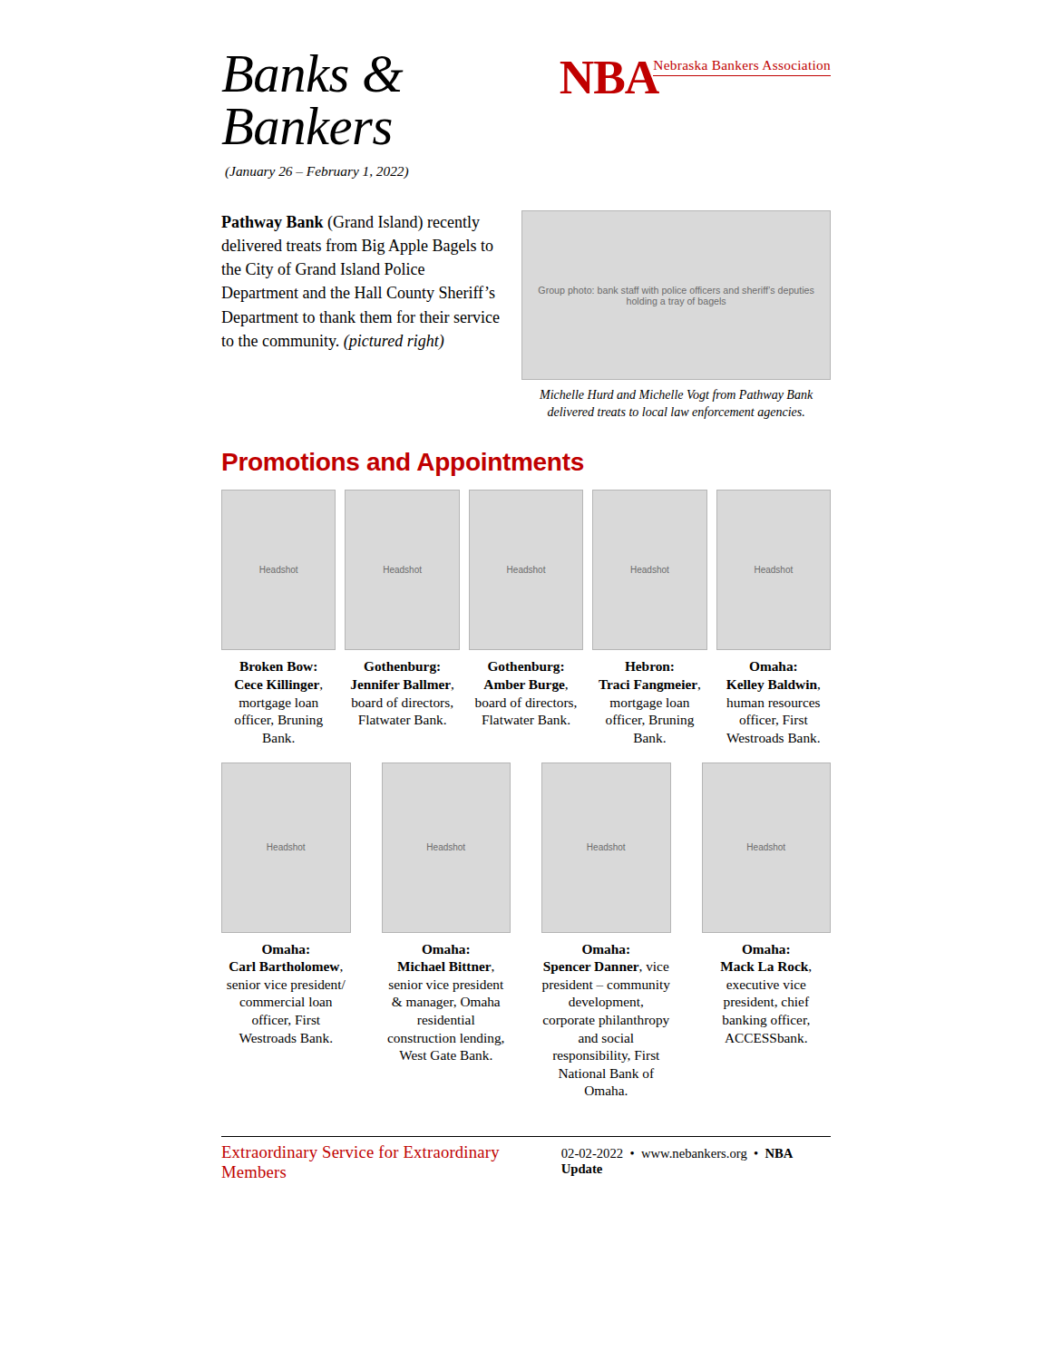Banks & Bankers
(January 26 – February 1, 2022)
NBA Nebraska Bankers Association
Pathway Bank (Grand Island) recently delivered treats from Big Apple Bagels to the City of Grand Island Police Department and the Hall County Sheriff’s Department to thank them for their service to the community. (pictured right)
Group photo: bank staff with police officers and sheriff’s deputies holding a tray of bagels
Michelle Hurd and Michelle Vogt from Pathway Bank delivered treats to local law enforcement agencies.
Promotions and Appointments
Headshot
Broken Bow:
Cece Killinger, mortgage loan officer, Bruning Bank.
Headshot
Gothenburg:
Jennifer Ballmer, board of directors, Flatwater Bank.
Headshot
Gothenburg:
Amber Burge, board of directors, Flatwater Bank.
Headshot
Hebron:
Traci Fangmeier, mortgage loan officer, Bruning Bank.
Headshot
Omaha:
Kelley Baldwin, human resources officer, First Westroads Bank.
Headshot
Omaha:
Carl Bartholomew, senior vice president/ commercial loan officer, First Westroads Bank.
Headshot
Omaha:
Michael Bittner, senior vice president & manager, Omaha residential construction lending, West Gate Bank.
Headshot
Omaha:
Spencer Danner, vice president – community development, corporate philanthropy and social responsibility, First National Bank of Omaha.
Headshot
Omaha:
Mack La Rock, executive vice president, chief banking officer, ACCESSbank.
Extraordinary Service for Extraordinary Members
02-02-2022 • www.nebankers.org • NBA Update